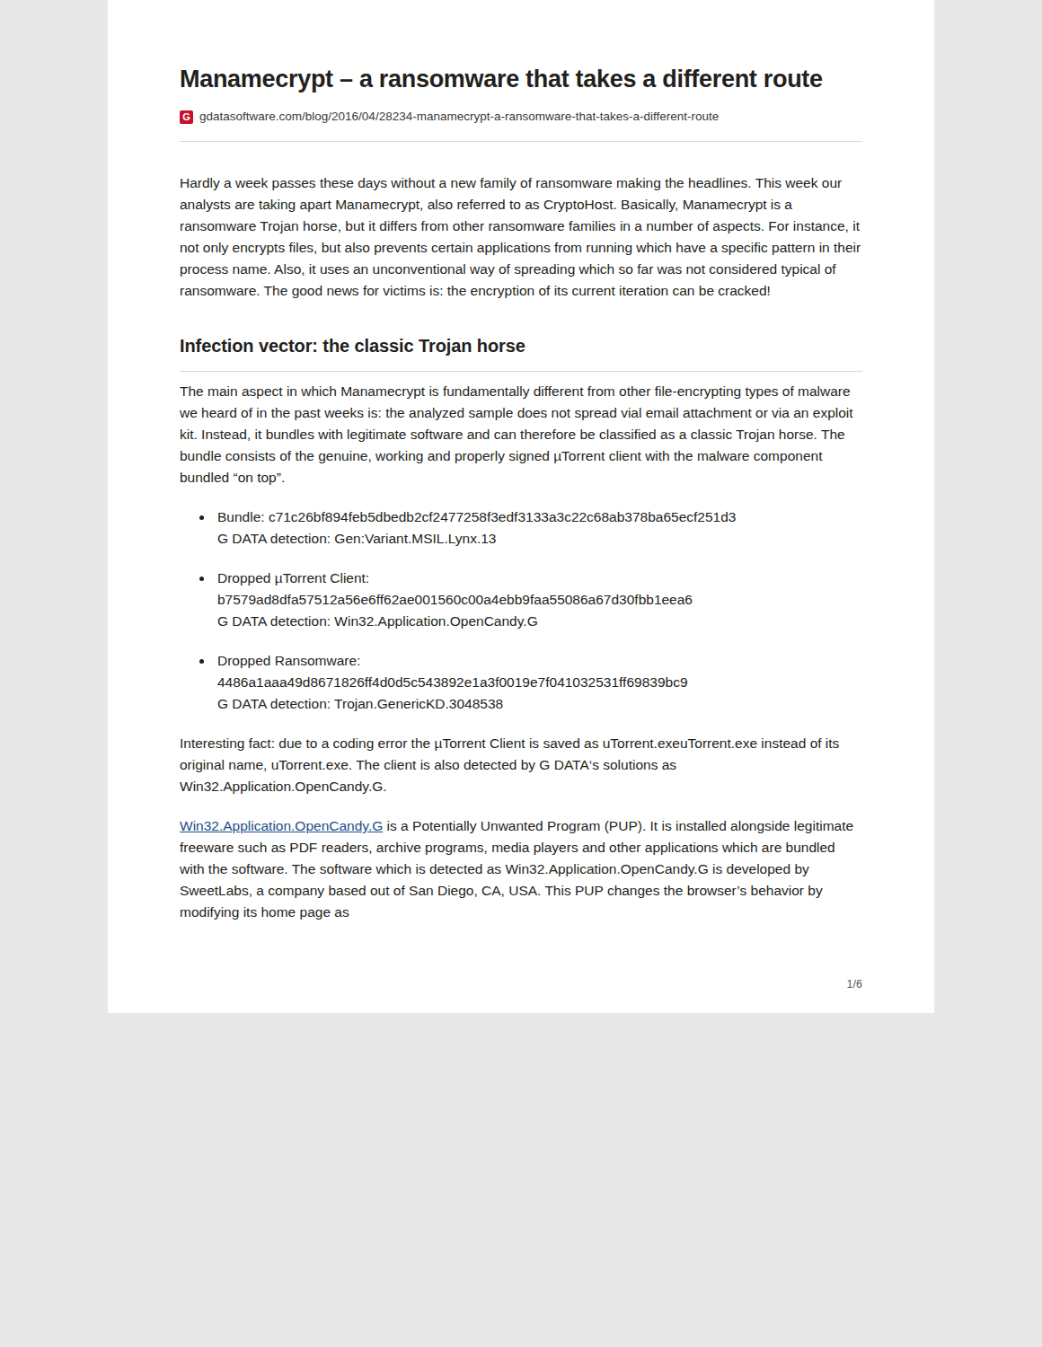Manamecrypt – a ransomware that takes a different route
gdatasoftware.com/blog/2016/04/28234-manamecrypt-a-ransomware-that-takes-a-different-route
Hardly a week passes these days without a new family of ransomware making the headlines. This week our analysts are taking apart Manamecrypt, also referred to as CryptoHost. Basically, Manamecrypt is a ransomware Trojan horse, but it differs from other ransomware families in a number of aspects. For instance, it not only encrypts files, but also prevents certain applications from running which have a specific pattern in their process name. Also, it uses an unconventional way of spreading which so far was not considered typical of ransomware. The good news for victims is: the encryption of its current iteration can be cracked!
Infection vector: the classic Trojan horse
The main aspect in which Manamecrypt is fundamentally different from other file-encrypting types of malware we heard of in the past weeks is: the analyzed sample does not spread vial email attachment or via an exploit kit. Instead, it bundles with legitimate software and can therefore be classified as a classic Trojan horse. The bundle consists of the genuine, working and properly signed µTorrent client with the malware component bundled “on top”.
Bundle: c71c26bf894feb5dbedb2cf2477258f3edf3133a3c22c68ab378ba65ecf251d3
G DATA detection: Gen:Variant.MSIL.Lynx.13
Dropped µTorrent Client:
b7579ad8dfa57512a56e6ff62ae001560c00a4ebb9faa55086a67d30fbb1eea6
G DATA detection: Win32.Application.OpenCandy.G
Dropped Ransomware:
4486a1aaa49d8671826ff4d0d5c543892e1a3f0019e7f041032531ff69839bc9
G DATA detection: Trojan.GenericKD.3048538
Interesting fact: due to a coding error the µTorrent Client is saved as uTorrent.exeuTorrent.exe instead of its original name, uTorrent.exe. The client is also detected by G DATA‘s solutions as Win32.Application.OpenCandy.G.
Win32.Application.OpenCandy.G is a Potentially Unwanted Program (PUP). It is installed alongside legitimate freeware such as PDF readers, archive programs, media players and other applications which are bundled with the software. The software which is detected as Win32.Application.OpenCandy.G is developed by SweetLabs, a company based out of San Diego, CA, USA. This PUP changes the browser’s behavior by modifying its home page as
1/6